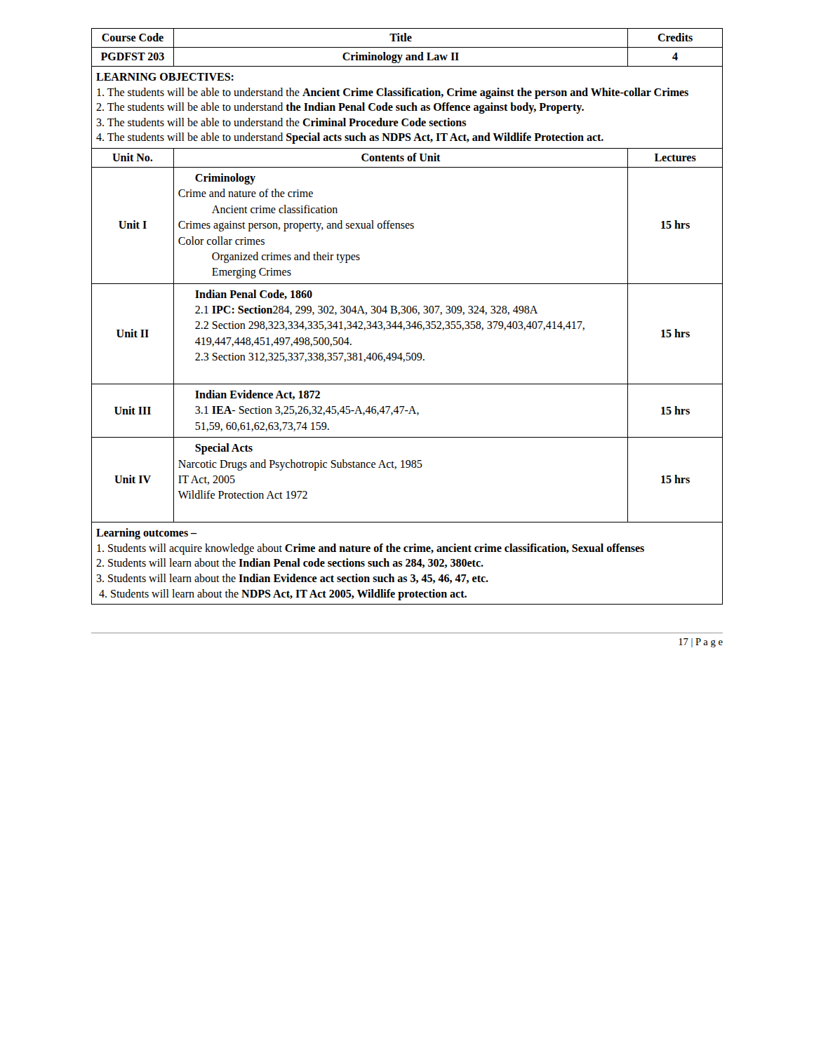| Course Code | Title | Credits |
| PGDFST 203 | Criminology and Law II | 4 |
| LEARNING OBJECTIVES: 1. The students will be able to understand the Ancient Crime Classification, Crime against the person and White-collar Crimes 2. The students will be able to understand the Indian Penal Code such as Offence against body, Property. 3. The students will be able to understand the Criminal Procedure Code sections 4. The students will be able to understand Special acts such as NDPS Act, IT Act, and Wildlife Protection act. |
| Unit No. | Contents of Unit | Lectures |
| Unit I | Criminology Crime and nature of the crime Ancient crime classification Crimes against person, property, and sexual offenses Color collar crimes Organized crimes and their types Emerging Crimes | 15 hrs |
| Unit II | Indian Penal Code, 1860 2.1 IPC: Section 284, 299, 302, 304A, 304 B,306, 307, 309, 324, 328, 498A 2.2 Section 298,323,334,335,341,342,343,344,346,352,355,358, 379,403,407,414,417, 419,447,448,451,497,498,500,504. 2.3 Section 312,325,337,338,357,381,406,494,509. | 15 hrs |
| Unit III | Indian Evidence Act, 1872 3.1 IEA - Section 3,25,26,32,45,45-A,46,47,47-A, 51,59, 60,61,62,63,73,74 159. | 15 hrs |
| Unit IV | Special Acts Narcotic Drugs and Psychotropic Substance Act, 1985 IT Act, 2005 Wildlife Protection Act 1972 | 15 hrs |
| Learning outcomes – 1. Students will acquire knowledge about Crime and nature of the crime, ancient crime classification, Sexual offenses 2. Students will learn about the Indian Penal code sections such as 284, 302, 380etc. 3. Students will learn about the Indian Evidence act section such as 3, 45, 46, 47, etc. 4. Students will learn about the NDPS Act, IT Act 2005, Wildlife protection act. |
17 | P a g e